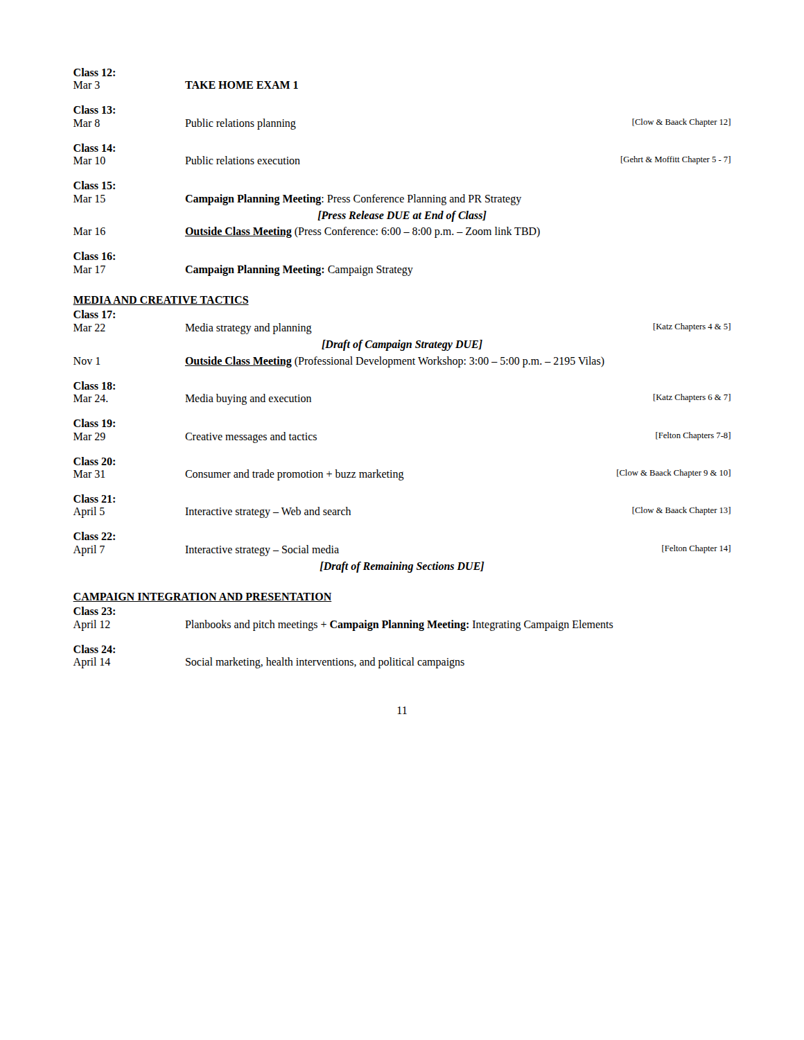| Class 12: | | |
| Mar 3 | TAKE HOME EXAM 1 | |
| Class 13: | | |
| Mar 8 | Public relations planning | [Clow & Baack Chapter 12] |
| Class 14: | | |
| Mar 10 | Public relations execution | [Gehrt & Moffitt Chapter 5 - 7] |
| Class 15: | | |
| Mar 15 | Campaign Planning Meeting : Press Conference Planning and PR Strategy |
[Press Release DUE at End of Class]
| Mar 16 | Outside Class Meeting (Press Conference: 6:00 – 8:00 p.m. – Zoom link TBD) |
| Class 16: | | |
| Mar 17 | Campaign Planning Meeting: Campaign Strategy |
MEDIA AND CREATIVE TACTICS
| Class 17: | | |
| Mar 22 | Media strategy and planning | [Katz Chapters 4 & 5] |
[Draft of Campaign Strategy DUE]
| Nov 1 | Outside Class Meeting (Professional Development Workshop: 3:00 – 5:00 p.m. – 2195 Vilas) |
| Class 18: | | |
| Mar 24. | Media buying and execution | [Katz Chapters 6 & 7] |
| Class 19: | | |
| Mar 29 | Creative messages and tactics | [Felton Chapters 7-8] |
| Class 20: | | |
| Mar 31 | Consumer and trade promotion + buzz marketing | [Clow & Baack Chapter 9 & 10] |
| Class 21: | | |
| April 5 | Interactive strategy – Web and search | [Clow & Baack Chapter 13] |
| Class 22: | | |
| April 7 | Interactive strategy – Social media | [Felton Chapter 14] |
[Draft of Remaining Sections DUE]
CAMPAIGN INTEGRATION AND PRESENTATION
| Class 23: | | |
| April 12 | Planbooks and pitch meetings + Campaign Planning Meeting: Integrating Campaign Elements |
| Class 24: | | |
| April 14 | Social marketing, health interventions, and political campaigns |
11